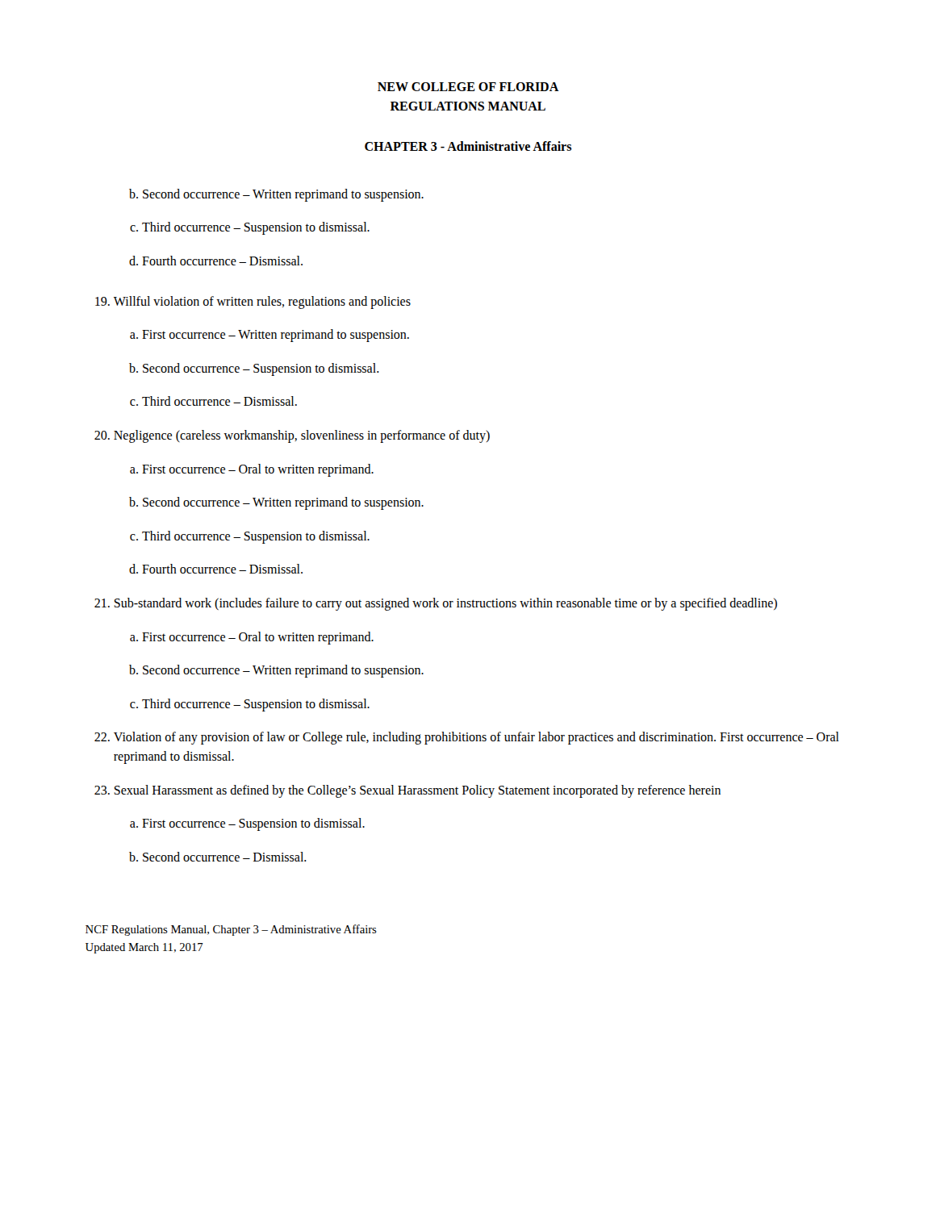NEW COLLEGE OF FLORIDA
REGULATIONS MANUAL
CHAPTER 3 - Administrative Affairs
Second occurrence – Written reprimand to suspension.
Third occurrence – Suspension to dismissal.
Fourth occurrence – Dismissal.
Willful violation of written rules, regulations and policies
First occurrence – Written reprimand to suspension.
Second occurrence – Suspension to dismissal.
Third occurrence – Dismissal.
Negligence (careless workmanship, slovenliness in performance of duty)
First occurrence – Oral to written reprimand.
Second occurrence – Written reprimand to suspension.
Third occurrence – Suspension to dismissal.
Fourth occurrence – Dismissal.
Sub-standard work (includes failure to carry out assigned work or instructions within reasonable time or by a specified deadline)
First occurrence – Oral to written reprimand.
Second occurrence – Written reprimand to suspension.
Third occurrence – Suspension to dismissal.
Violation of any provision of law or College rule, including prohibitions of unfair labor practices and discrimination. First occurrence – Oral reprimand to dismissal.
Sexual Harassment as defined by the College’s Sexual Harassment Policy Statement incorporated by reference herein
First occurrence – Suspension to dismissal.
Second occurrence – Dismissal.
NCF Regulations Manual, Chapter 3 – Administrative Affairs
Updated March 11, 2017